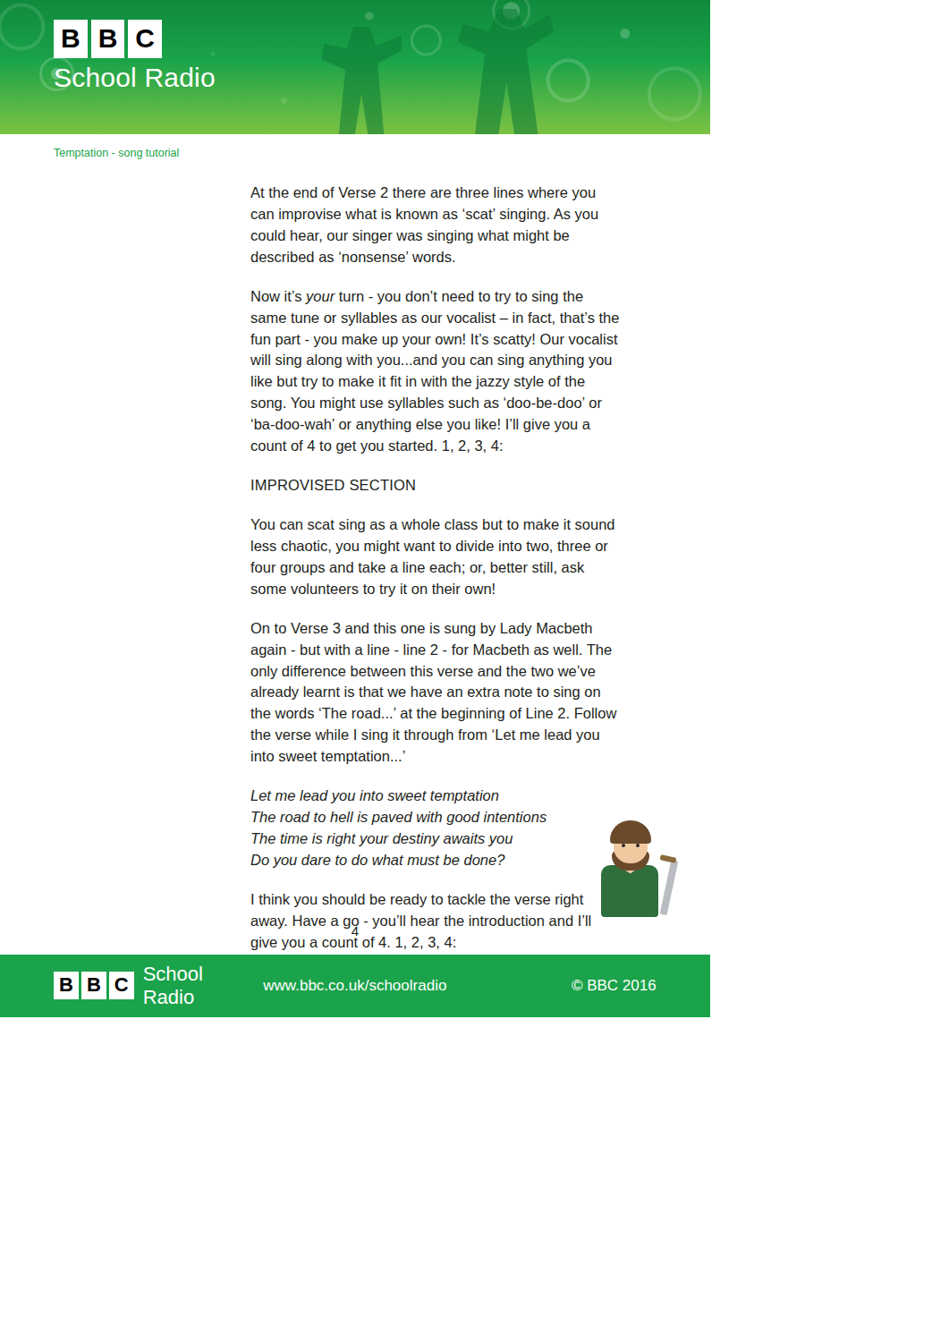BBC
School Radio
Temptation - song tutorial
At the end of Verse 2 there are three lines where you can improvise what is known as ‘scat’ singing. As you could hear, our singer was singing what might be described as ‘nonsense’ words.
Now it’s your turn - you don’t need to try to sing the same tune or syllables as our vocalist – in fact, that’s the fun part - you make up your own! It’s scatty! Our vocalist will sing along with you...and you can sing anything you like but try to make it fit in with the jazzy style of the song. You might use syllables such as ‘doo-be-doo’ or ‘ba-doo-wah’ or anything else you like! I’ll give you a count of 4 to get you started. 1, 2, 3, 4:
IMPROVISED SECTION
You can scat sing as a whole class but to make it sound less chaotic, you might want to divide into two, three or four groups and take a line each; or, better still, ask some volunteers to try it on their own!
On to Verse 3 and this one is sung by Lady Macbeth again - but with a line - line 2 - for Macbeth as well. The only difference between this verse and the two we’ve already learnt is that we have an extra note to sing on the words ‘The road...’ at the beginning of Line 2. Follow the verse while I sing it through from ‘Let me lead you into sweet temptation...’
Let me lead you into sweet temptation
The road to hell is paved with good intentions
The time is right your destiny awaits you
Do you dare to do what must be done?
I think you should be ready to tackle the verse right away. Have a go - you’ll hear the introduction and I’ll give you a count of 4. 1, 2, 3, 4:
4
BBC
School Radio
www.bbc.co.uk/schoolradio
© BBC 2016